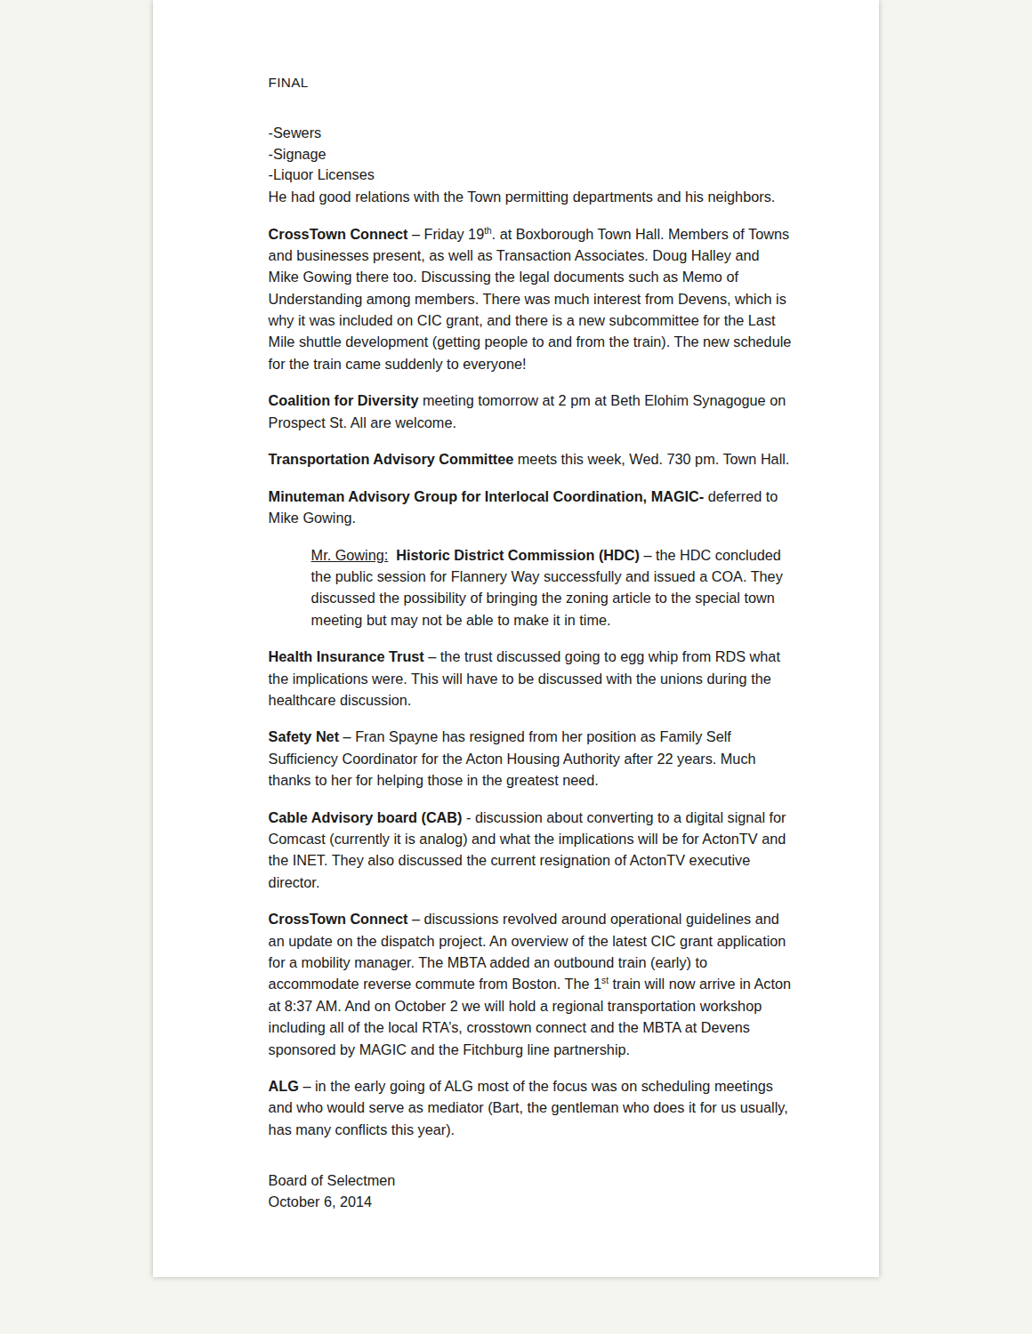FINAL
-Sewers
-Signage
-Liquor Licenses
He had good relations with the Town permitting departments and his neighbors.
CrossTown Connect – Friday 19th. at Boxborough Town Hall. Members of Towns and businesses present, as well as Transaction Associates. Doug Halley and Mike Gowing there too. Discussing the legal documents such as Memo of Understanding among members. There was much interest from Devens, which is why it was included on CIC grant, and there is a new subcommittee for the Last Mile shuttle development (getting people to and from the train). The new schedule for the train came suddenly to everyone!
Coalition for Diversity meeting tomorrow at 2 pm at Beth Elohim Synagogue on Prospect St. All are welcome.
Transportation Advisory Committee meets this week, Wed. 730 pm. Town Hall.
Minuteman Advisory Group for Interlocal Coordination, MAGIC- deferred to Mike Gowing.
Mr. Gowing: Historic District Commission (HDC) – the HDC concluded the public session for Flannery Way successfully and issued a COA. They discussed the possibility of bringing the zoning article to the special town meeting but may not be able to make it in time.
Health Insurance Trust – the trust discussed going to egg whip from RDS what the implications were. This will have to be discussed with the unions during the healthcare discussion.
Safety Net – Fran Spayne has resigned from her position as Family Self Sufficiency Coordinator for the Acton Housing Authority after 22 years. Much thanks to her for helping those in the greatest need.
Cable Advisory board (CAB) - discussion about converting to a digital signal for Comcast (currently it is analog) and what the implications will be for ActonTV and the INET. They also discussed the current resignation of ActonTV executive director.
CrossTown Connect – discussions revolved around operational guidelines and an update on the dispatch project. An overview of the latest CIC grant application for a mobility manager. The MBTA added an outbound train (early) to accommodate reverse commute from Boston. The 1st train will now arrive in Acton at 8:37 AM. And on October 2 we will hold a regional transportation workshop including all of the local RTA’s, crosstown connect and the MBTA at Devens sponsored by MAGIC and the Fitchburg line partnership.
ALG – in the early going of ALG most of the focus was on scheduling meetings and who would serve as mediator (Bart, the gentleman who does it for us usually, has many conflicts this year).
Board of Selectmen
October 6, 2014